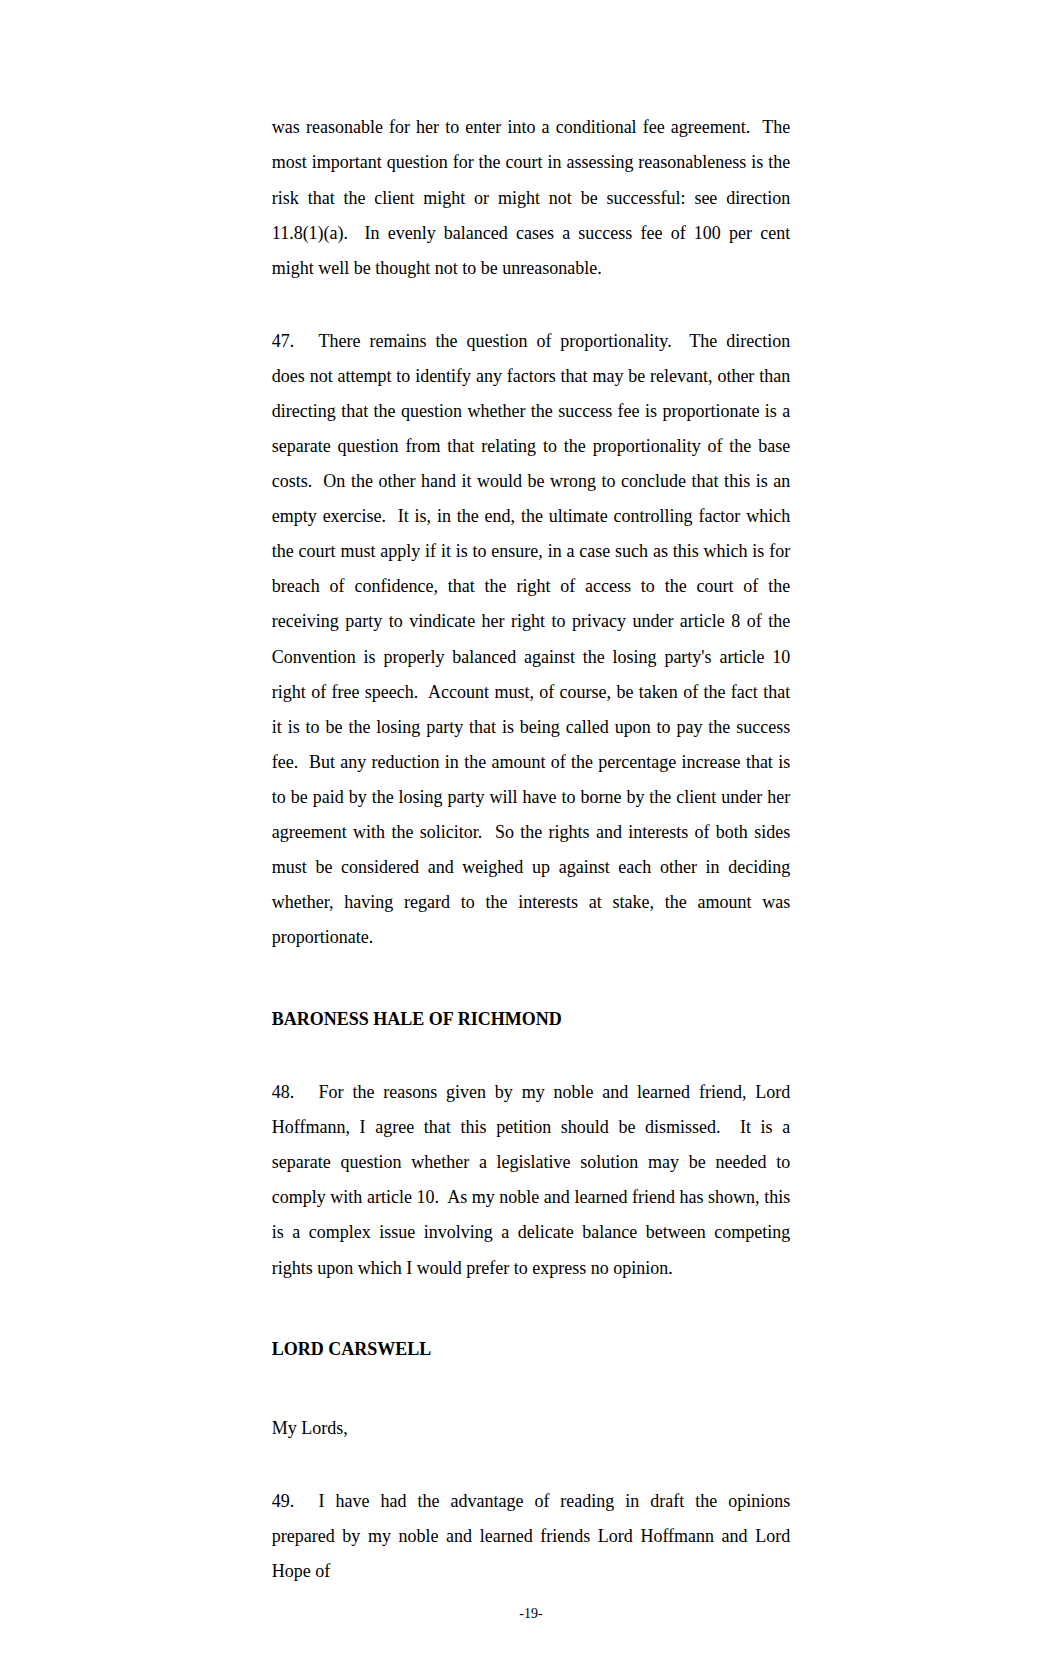was reasonable for her to enter into a conditional fee agreement. The most important question for the court in assessing reasonableness is the risk that the client might or might not be successful: see direction 11.8(1)(a). In evenly balanced cases a success fee of 100 per cent might well be thought not to be unreasonable.
47. There remains the question of proportionality. The direction does not attempt to identify any factors that may be relevant, other than directing that the question whether the success fee is proportionate is a separate question from that relating to the proportionality of the base costs. On the other hand it would be wrong to conclude that this is an empty exercise. It is, in the end, the ultimate controlling factor which the court must apply if it is to ensure, in a case such as this which is for breach of confidence, that the right of access to the court of the receiving party to vindicate her right to privacy under article 8 of the Convention is properly balanced against the losing party's article 10 right of free speech. Account must, of course, be taken of the fact that it is to be the losing party that is being called upon to pay the success fee. But any reduction in the amount of the percentage increase that is to be paid by the losing party will have to borne by the client under her agreement with the solicitor. So the rights and interests of both sides must be considered and weighed up against each other in deciding whether, having regard to the interests at stake, the amount was proportionate.
BARONESS HALE OF RICHMOND
48. For the reasons given by my noble and learned friend, Lord Hoffmann, I agree that this petition should be dismissed. It is a separate question whether a legislative solution may be needed to comply with article 10. As my noble and learned friend has shown, this is a complex issue involving a delicate balance between competing rights upon which I would prefer to express no opinion.
LORD CARSWELL
My Lords,
49. I have had the advantage of reading in draft the opinions prepared by my noble and learned friends Lord Hoffmann and Lord Hope of
-19-